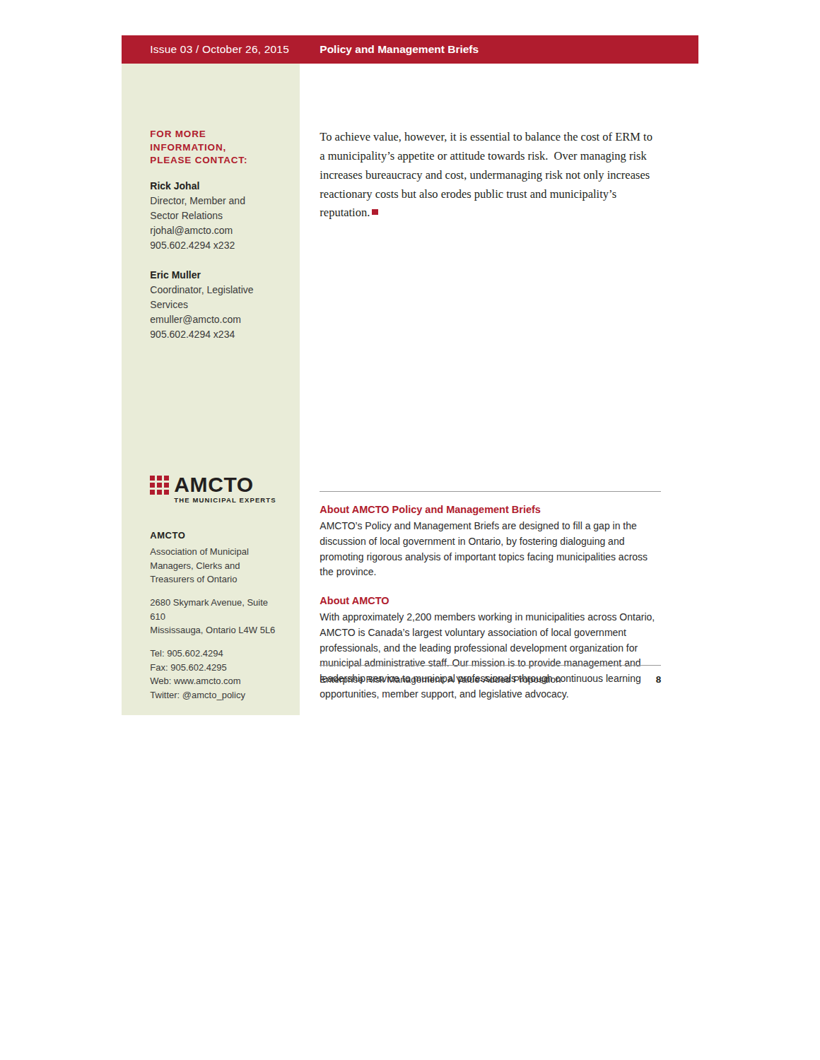Issue 03 / October 26, 2015
Policy and Management Briefs
For more information,
please contact:
Rick Johal
Director, Member and
Sector Relations
rjohal@amcto.com
905.602.4294 x232
Eric Muller
Coordinator, Legislative Services
emuller@amcto.com
905.602.4294 x234
AMCTO
THE MUNICIPAL EXPERTS
AMCTO
Association of Municipal Managers, Clerks and Treasurers of Ontario
2680 Skymark Avenue, Suite 610
Mississauga, Ontario L4W 5L6
Tel: 905.602.4294
Fax: 905.602.4295
Web: www.amcto.com
Twitter: @amcto_policy
To achieve value, however, it is essential to balance the cost of ERM to a municipality’s appetite or attitude towards risk. Over managing risk increases bureaucracy and cost, undermanaging risk not only increases reactionary costs but also erodes public trust and municipality’s reputation.
About AMCTO Policy and Management Briefs
AMCTO’s Policy and Management Briefs are designed to fill a gap in the discussion of local government in Ontario, by fostering dialoguing and promoting rigorous analysis of important topics facing municipalities across the province.
About AMCTO
With approximately 2,200 members working in municipalities across Ontario, AMCTO is Canada’s largest voluntary association of local government professionals, and the leading professional development organization for municipal administrative staff. Our mission is to provide management and leadership service to municipal professionals through continuous learning opportunities, member support, and legislative advocacy.
Enterprise Risk Management: A Value-Added Proposition
8